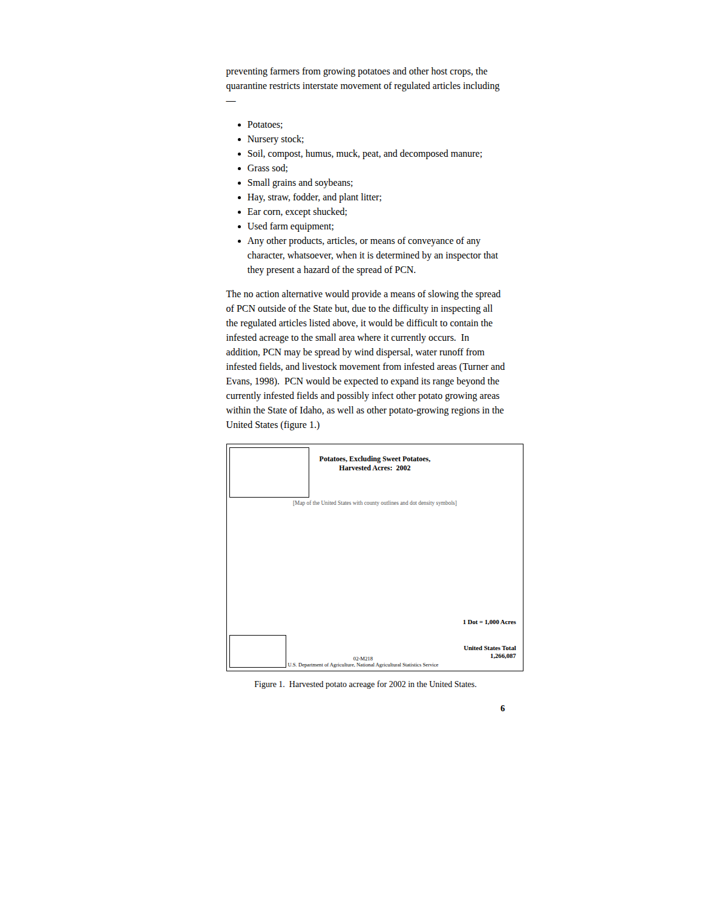preventing farmers from growing potatoes and other host crops, the quarantine restricts interstate movement of regulated articles including—
Potatoes;
Nursery stock;
Soil, compost, humus, muck, peat, and decomposed manure;
Grass sod;
Small grains and soybeans;
Hay, straw, fodder, and plant litter;
Ear corn, except shucked;
Used farm equipment;
Any other products, articles, or means of conveyance of any character, whatsoever, when it is determined by an inspector that they present a hazard of the spread of PCN.
The no action alternative would provide a means of slowing the spread of PCN outside of the State but, due to the difficulty in inspecting all the regulated articles listed above, it would be difficult to contain the infested acreage to the small area where it currently occurs. In addition, PCN may be spread by wind dispersal, water runoff from infested fields, and livestock movement from infested areas (Turner and Evans, 1998). PCN would be expected to expand its range beyond the currently infested fields and possibly infect other potato growing areas within the State of Idaho, as well as other potato-growing regions in the United States (figure 1.)
Potatoes, Excluding Sweet Potatoes,
Harvested Acres: 2002
[Map of the United States with county outlines and dot density symbols]
1 Dot = 1,000 Acres
United States Total
1,266,087
02-M218
U.S. Department of Agriculture, National Agricultural Statistics Service
Figure 1. Harvested potato acreage for 2002 in the United States.
6